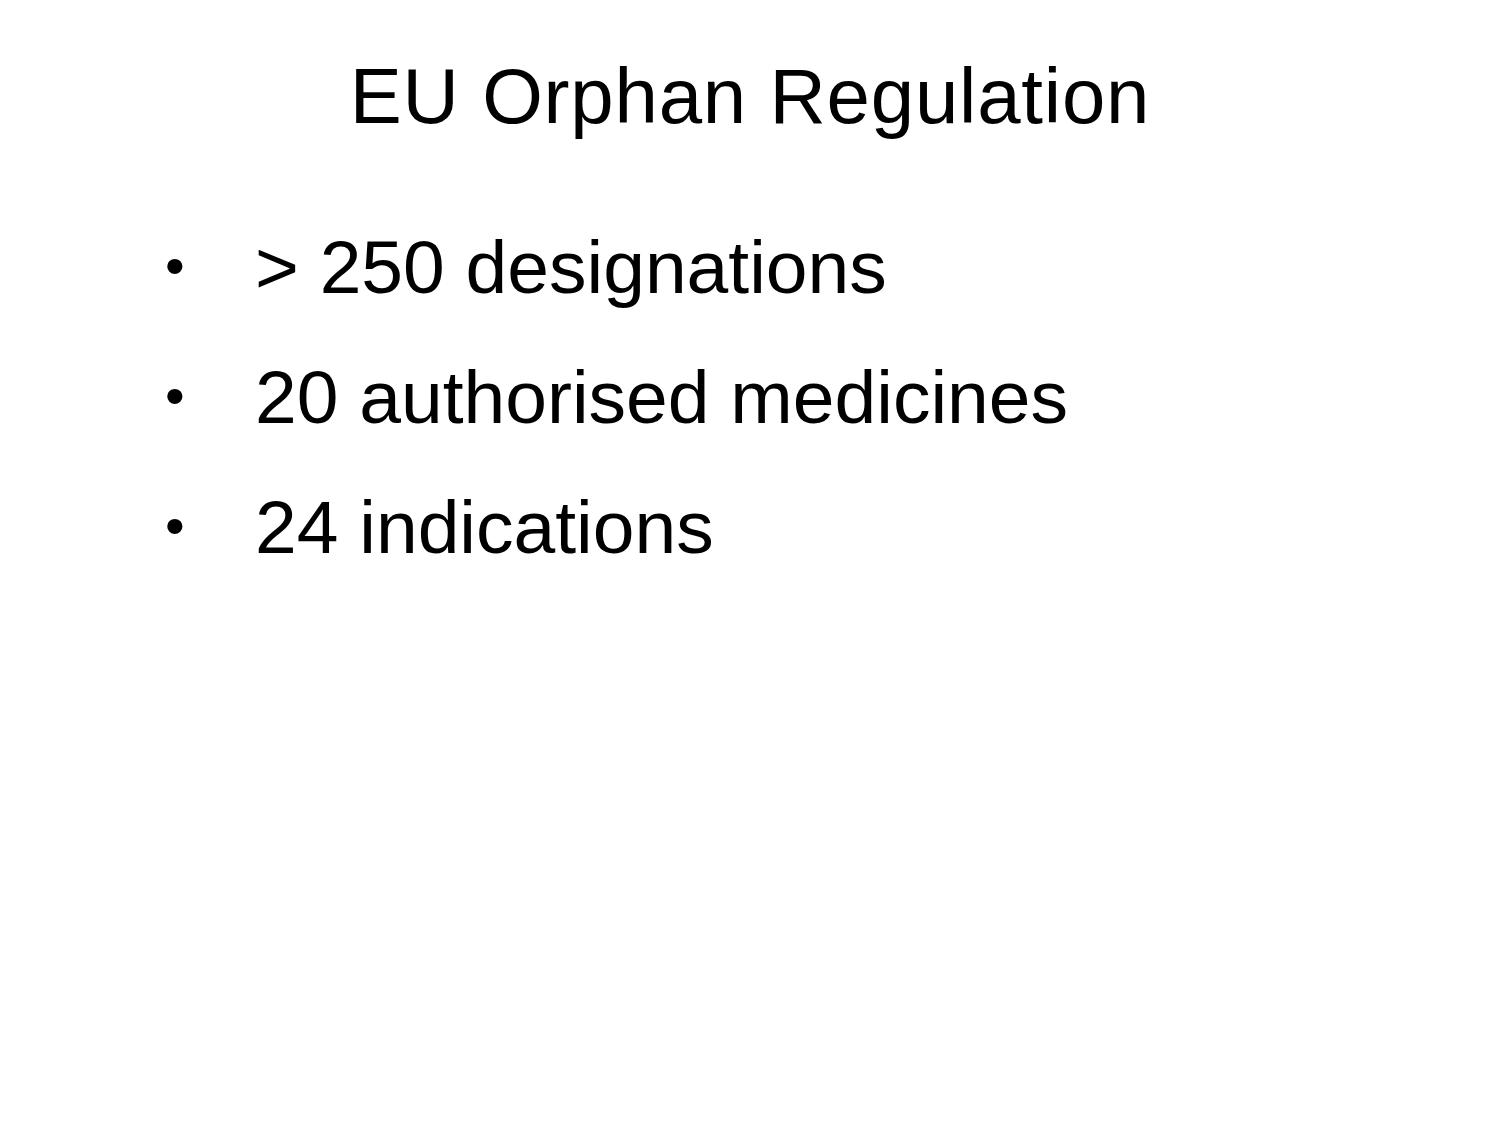EU Orphan Regulation
•> 250 designations
•20 authorised medicines
•24 indications